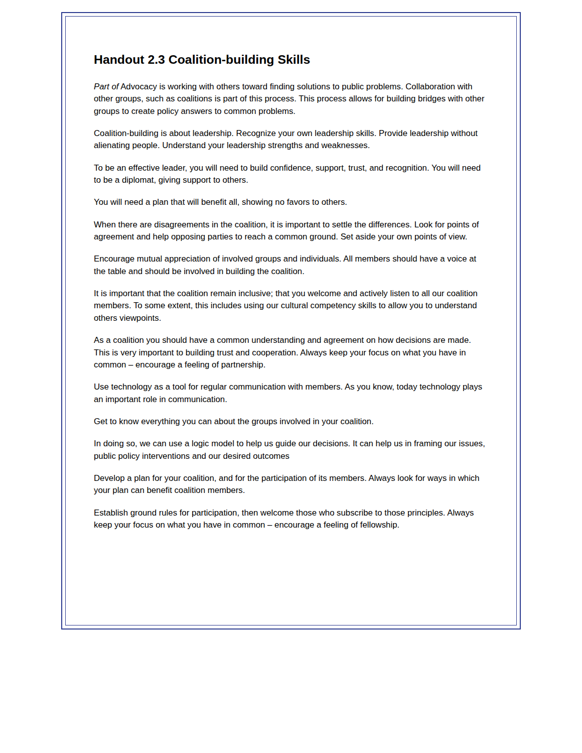Handout 2.3 Coalition-building Skills
Part of Advocacy is working with others toward finding solutions to public problems. Collaboration with other groups, such as coalitions is part of this process. This process allows for building bridges with other groups to create policy answers to common problems.
Coalition-building is about leadership. Recognize your own leadership skills. Provide leadership without alienating people. Understand your leadership strengths and weaknesses.
To be an effective leader, you will need to build confidence, support, trust, and recognition. You will need to be a diplomat, giving support to others.
You will need a plan that will benefit all, showing no favors to others.
When there are disagreements in the coalition, it is important to settle the differences. Look for points of agreement and help opposing parties to reach a common ground. Set aside your own points of view.
Encourage mutual appreciation of involved groups and individuals. All members should have a voice at the table and should be involved in building the coalition.
It is important that the coalition remain inclusive; that you welcome and actively listen to all our coalition members. To some extent, this includes using our cultural competency skills to allow you to understand others viewpoints.
As a coalition you should have a common understanding and agreement on how decisions are made. This is very important to building trust and cooperation. Always keep your focus on what you have in common – encourage a feeling of partnership.
Use technology as a tool for regular communication with members. As you know, today technology plays an important role in communication.
Get to know everything you can about the groups involved in your coalition.
In doing so, we can use a logic model to help us guide our decisions. It can help us in framing our issues, public policy interventions and our desired outcomes
Develop a plan for your coalition, and for the participation of its members. Always look for ways in which your plan can benefit coalition members.
Establish ground rules for participation, then welcome those who subscribe to those principles. Always keep your focus on what you have in common – encourage a feeling of fellowship.